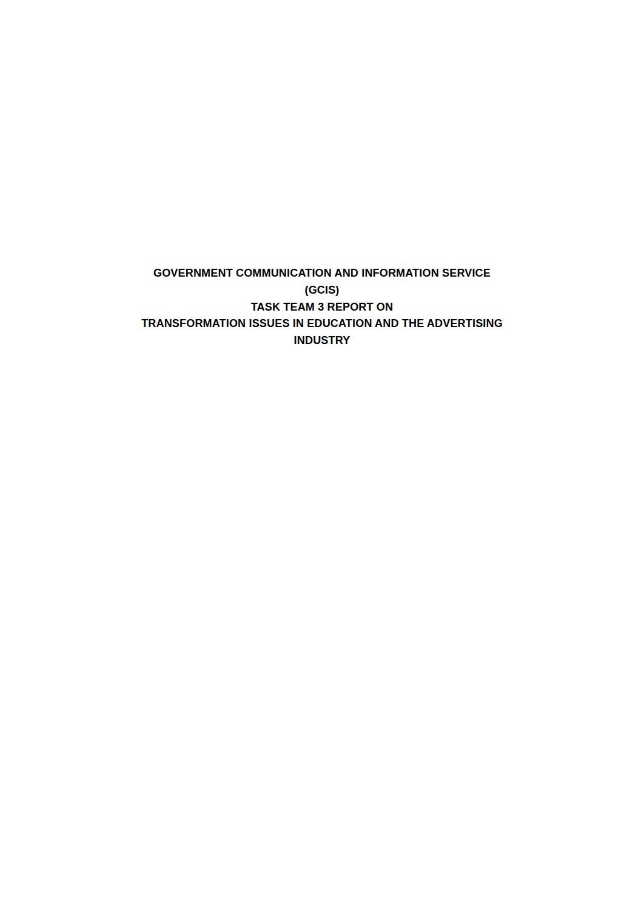GOVERNMENT COMMUNICATION AND INFORMATION SERVICE (GCIS)
TASK TEAM 3 REPORT ON
TRANSFORMATION ISSUES IN EDUCATION AND THE ADVERTISING
INDUSTRY